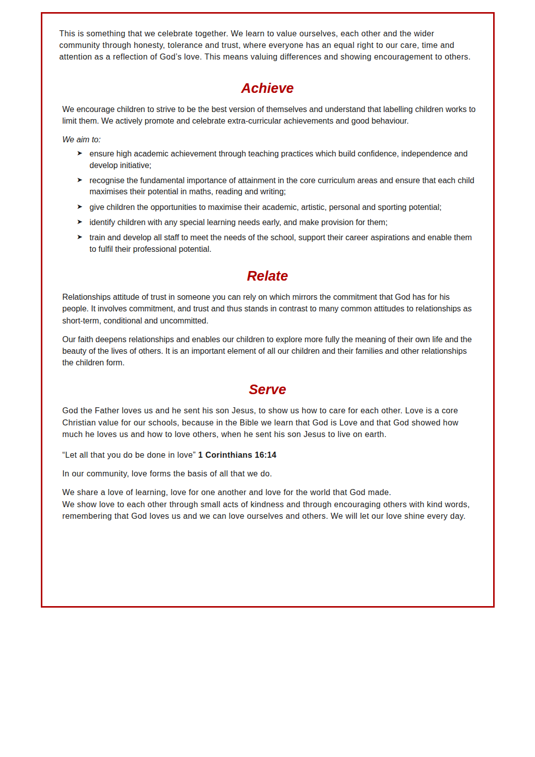This is something that we celebrate together. We learn to value ourselves, each other and the wider community through honesty, tolerance and trust, where everyone has an equal right to our care, time and attention as a reflection of God’s love. This means valuing differences and showing encouragement to others.
Achieve
We encourage children to strive to be the best version of themselves and understand that labelling children works to limit them. We actively promote and celebrate extra-curricular achievements and good behaviour.
We aim to:
ensure high academic achievement through teaching practices which build confidence, independence and develop initiative;
recognise the fundamental importance of attainment in the core curriculum areas and ensure that each child maximises their potential in maths, reading and writing;
give children the opportunities to maximise their academic, artistic, personal and sporting potential;
identify children with any special learning needs early, and make provision for them;
train and develop all staff to meet the needs of the school, support their career aspirations and enable them to fulfil their professional potential.
Relate
Relationships attitude of trust in someone you can rely on which mirrors the commitment that God has for his people. It involves commitment, and trust and thus stands in contrast to many common attitudes to relationships as short-term, conditional and uncommitted.
Our faith deepens relationships and enables our children to explore more fully the meaning of their own life and the beauty of the lives of others. It is an important element of all our children and their families and other relationships the children form.
Serve
God the Father loves us and he sent his son Jesus, to show us how to care for each other. Love is a core Christian value for our schools, because in the Bible we learn that God is Love and that God showed how much he loves us and how to love others, when he sent his son Jesus to live on earth.
“Let all that you do be done in love” 1 Corinthians 16:14
In our community, love forms the basis of all that we do.
We share a love of learning, love for one another and love for the world that God made.
We show love to each other through small acts of kindness and through encouraging others with kind words, remembering that God loves us and we can love ourselves and others. We will let our love shine every day.